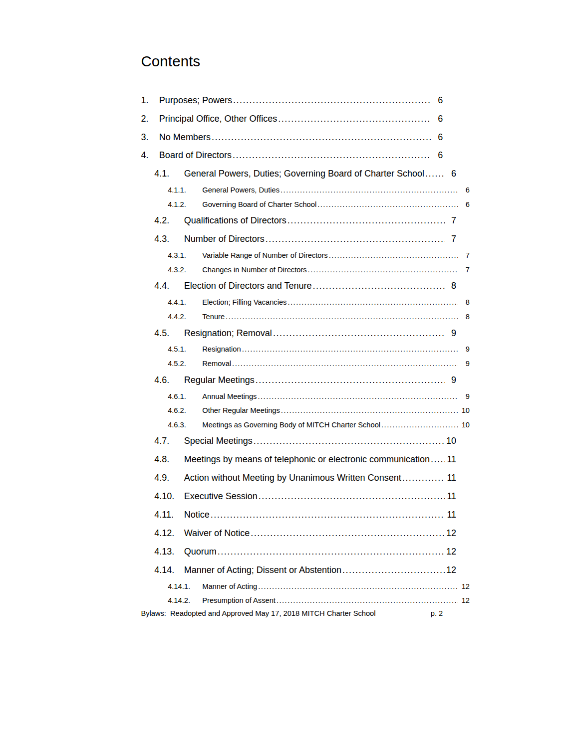Contents
1. Purposes; Powers ........................................................................................................... 6
2. Principal Office, Other Offices .............................................................................................. 6
3. No Members .................................................................................................................... 6
4. Board of Directors ......................................................................................................... 6
4.1. General Powers, Duties; Governing Board of Charter School ........................................ 6
4.1.1. General Powers, Duties ..................................................................................................... 6
4.1.2. Governing Board of Charter School ................................................................................... 6
4.2. Qualifications of Directors .............................................................................................. 7
4.3. Number of Directors ..................................................................................................... 7
4.3.1. Variable Range of Number of Directors ............................................................................. 7
4.3.2. Changes in Number of Directors ......................................................................................... 7
4.4. Election of Directors and Tenure .................................................................................... 8
4.4.1. Election; Filling Vacancies .................................................................................................. 8
4.4.2. Tenure ..................................................................................................................................... 8
4.5. Resignation; Removal .................................................................................................. 9
4.5.1. Resignation ............................................................................................................................. 9
4.5.2. Removal .................................................................................................................................. 9
4.6. Regular Meetings ....................................................................................................... 9
4.6.1. Annual Meetings ................................................................................................................. 9
4.6.2. Other Regular Meetings .................................................................................................... 10
4.6.3. Meetings as Governing Body of MITCH Charter School .................................................... 10
4.7. Special Meetings ....................................................................................................... 10
4.8. Meetings by means of telephonic or electronic communication .................................. 11
4.9. Action without Meeting by Unanimous Written Consent ............................................ 11
4.10. Executive Session .................................................................................................... 11
4.11. Notice ..................................................................................................................... 11
4.12. Waiver of Notice ..................................................................................................... 12
4.13. Quorum .................................................................................................................. 12
4.14. Manner of Acting; Dissent or Abstention ............................................................... 12
4.14.1. Manner of Acting ............................................................................................................... 12
4.14.2. Presumption of Assent ..................................................................................................... 12
Bylaws: Readopted and Approved May 17, 2018 MITCH Charter School p. 2